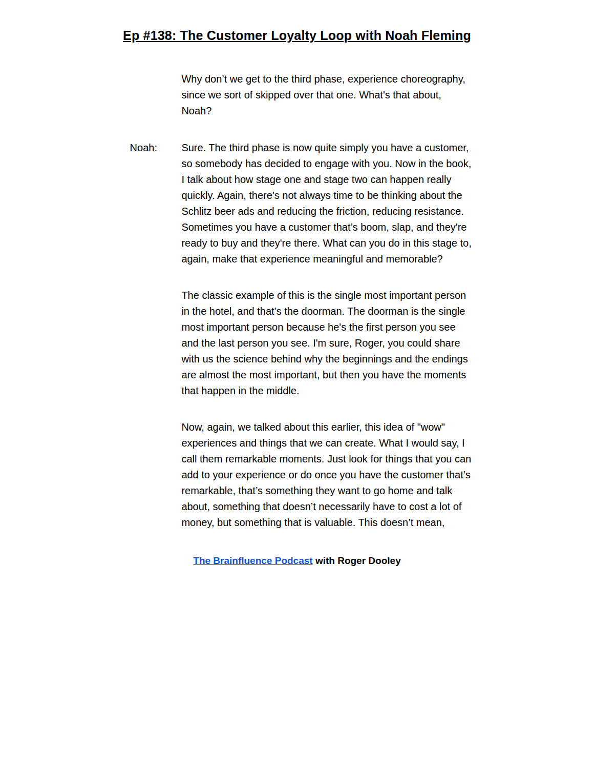Ep #138: The Customer Loyalty Loop with Noah Fleming
Why don’t we get to the third phase, experience choreography, since we sort of skipped over that one. What's that about, Noah?
Noah:
Sure. The third phase is now quite simply you have a customer, so somebody has decided to engage with you. Now in the book, I talk about how stage one and stage two can happen really quickly. Again, there's not always time to be thinking about the Schlitz beer ads and reducing the friction, reducing resistance. Sometimes you have a customer that’s boom, slap, and they're ready to buy and they're there. What can you do in this stage to, again, make that experience meaningful and memorable?
The classic example of this is the single most important person in the hotel, and that’s the doorman. The doorman is the single most important person because he's the first person you see and the last person you see. I'm sure, Roger, you could share with us the science behind why the beginnings and the endings are almost the most important, but then you have the moments that happen in the middle.
Now, again, we talked about this earlier, this idea of "wow" experiences and things that we can create. What I would say, I call them remarkable moments. Just look for things that you can add to your experience or do once you have the customer that’s remarkable, that’s something they want to go home and talk about, something that doesn’t necessarily have to cost a lot of money, but something that is valuable. This doesn’t mean,
The Brainfluence Podcast with Roger Dooley